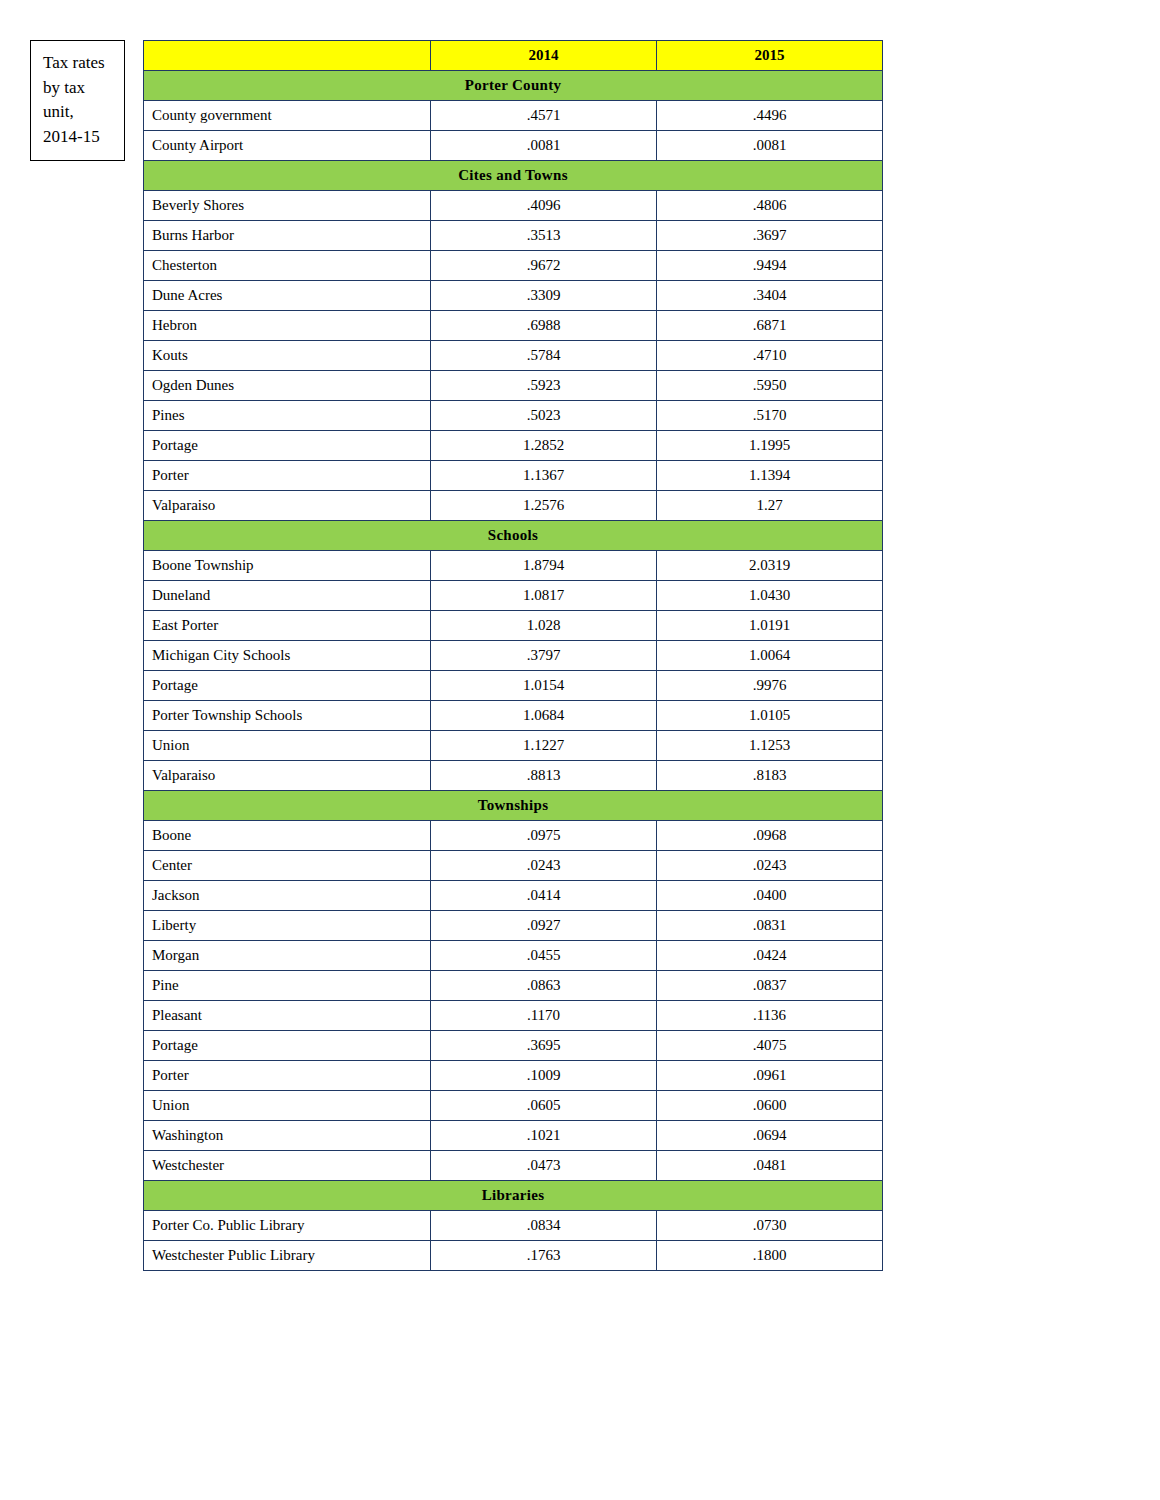Tax rates by tax unit, 2014-15
| | 2014 | 2015 |
| --- | --- | --- |
| Porter County |
| County government | .4571 | .4496 |
| County Airport | .0081 | .0081 |
| Cites and Towns |
| Beverly Shores | .4096 | .4806 |
| Burns Harbor | .3513 | .3697 |
| Chesterton | .9672 | .9494 |
| Dune Acres | .3309 | .3404 |
| Hebron | .6988 | .6871 |
| Kouts | .5784 | .4710 |
| Ogden Dunes | .5923 | .5950 |
| Pines | .5023 | .5170 |
| Portage | 1.2852 | 1.1995 |
| Porter | 1.1367 | 1.1394 |
| Valparaiso | 1.2576 | 1.27 |
| Schools |
| Boone Township | 1.8794 | 2.0319 |
| Duneland | 1.0817 | 1.0430 |
| East Porter | 1.028 | 1.0191 |
| Michigan City Schools | .3797 | 1.0064 |
| Portage | 1.0154 | .9976 |
| Porter Township Schools | 1.0684 | 1.0105 |
| Union | 1.1227 | 1.1253 |
| Valparaiso | .8813 | .8183 |
| Townships |
| Boone | .0975 | .0968 |
| Center | .0243 | .0243 |
| Jackson | .0414 | .0400 |
| Liberty | .0927 | .0831 |
| Morgan | .0455 | .0424 |
| Pine | .0863 | .0837 |
| Pleasant | .1170 | .1136 |
| Portage | .3695 | .4075 |
| Porter | .1009 | .0961 |
| Union | .0605 | .0600 |
| Washington | .1021 | .0694 |
| Westchester | .0473 | .0481 |
| Libraries |
| Porter Co. Public Library | .0834 | .0730 |
| Westchester Public Library | .1763 | .1800 |